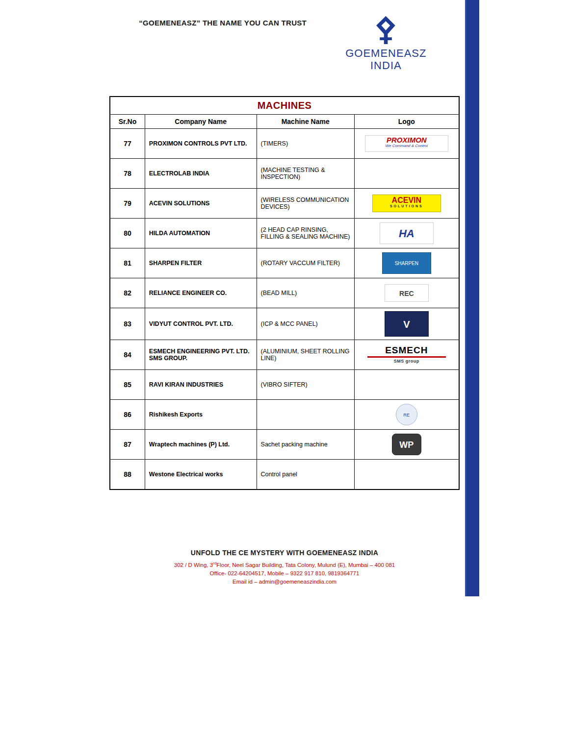“GOEMENEASZ” THE NAME YOU CAN TRUST
⚴
GOEMENEASZ
INDIA
| MACHINES |
| Sr.No | Company Name | Machine Name | Logo |
| 77 | PROXIMON CONTROLS PVT LTD. | (TIMERS) | PROXIMON We Command & Control |
| 78 | ELECTROLAB INDIA | (MACHINE TESTING & INSPECTION) | |
| 79 | ACEVIN SOLUTIONS | (WIRELESS COMMUNICATION DEVICES) | ACEVIN SOLUTIONS |
| 80 | HILDA AUTOMATION | (2 HEAD CAP RINSING, FILLING & SEALING MACHINE) | HA |
| 81 | SHARPEN FILTER | (ROTARY VACCUM FILTER) | SHARPEN |
| 82 | RELIANCE ENGINEER CO. | (BEAD MILL) | REC |
| 83 | VIDYUT CONTROL PVT. LTD. | (ICP & MCC PANEL) | V |
| 84 | ESMECH ENGINEERING PVT. LTD. SMS GROUP. | (ALUMINIUM, SHEET ROLLING LINE) | ESMECH SMS group |
| 85 | RAVI KIRAN INDUSTRIES | (VIBRO SIFTER) | |
| 86 | Rishikesh Exports | | RE |
| 87 | Wraptech machines (P) Ltd. | Sachet packing machine | WP |
| 88 | Westone Electrical works | Control panel | |
UNFOLD THE CE MYSTERY WITH GOEMENEASZ INDIA
302 / D Wing, 3rdFloor, Neel Sagar Building, Tata Colony, Mulund (E), Mumbai – 400 081
Office- 022-64204517, Mobile – 9322 917 810, 9819364771
Email id – admin@goemeneaszindia.com